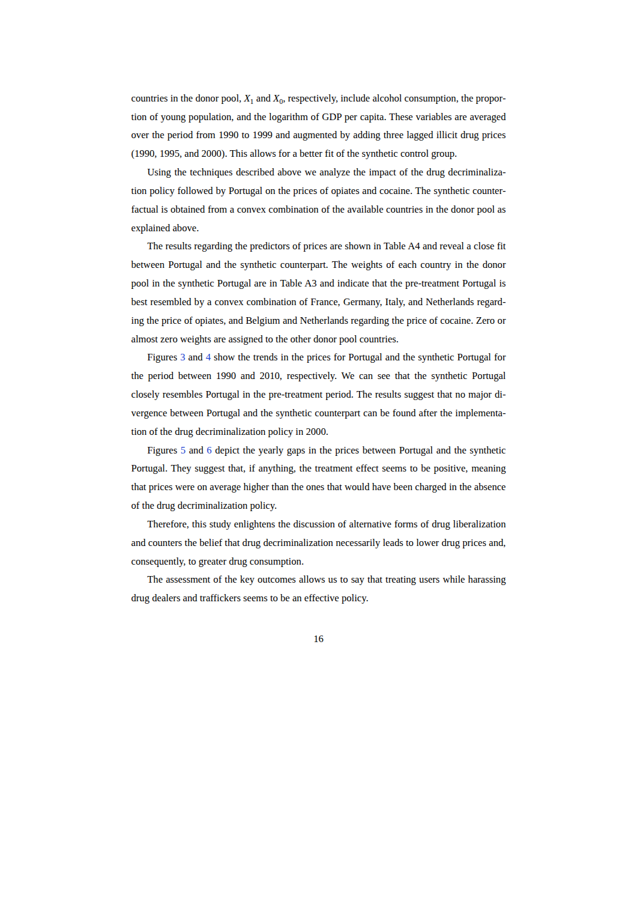countries in the donor pool, X1 and X0, respectively, include alcohol consumption, the proportion of young population, and the logarithm of GDP per capita. These variables are averaged over the period from 1990 to 1999 and augmented by adding three lagged illicit drug prices (1990, 1995, and 2000). This allows for a better fit of the synthetic control group.
Using the techniques described above we analyze the impact of the drug decriminalization policy followed by Portugal on the prices of opiates and cocaine. The synthetic counterfactual is obtained from a convex combination of the available countries in the donor pool as explained above.
The results regarding the predictors of prices are shown in Table A4 and reveal a close fit between Portugal and the synthetic counterpart. The weights of each country in the donor pool in the synthetic Portugal are in Table A3 and indicate that the pre-treatment Portugal is best resembled by a convex combination of France, Germany, Italy, and Netherlands regarding the price of opiates, and Belgium and Netherlands regarding the price of cocaine. Zero or almost zero weights are assigned to the other donor pool countries.
Figures 3 and 4 show the trends in the prices for Portugal and the synthetic Portugal for the period between 1990 and 2010, respectively. We can see that the synthetic Portugal closely resembles Portugal in the pre-treatment period. The results suggest that no major divergence between Portugal and the synthetic counterpart can be found after the implementation of the drug decriminalization policy in 2000.
Figures 5 and 6 depict the yearly gaps in the prices between Portugal and the synthetic Portugal. They suggest that, if anything, the treatment effect seems to be positive, meaning that prices were on average higher than the ones that would have been charged in the absence of the drug decriminalization policy.
Therefore, this study enlightens the discussion of alternative forms of drug liberalization and counters the belief that drug decriminalization necessarily leads to lower drug prices and, consequently, to greater drug consumption.
The assessment of the key outcomes allows us to say that treating users while harassing drug dealers and traffickers seems to be an effective policy.
16